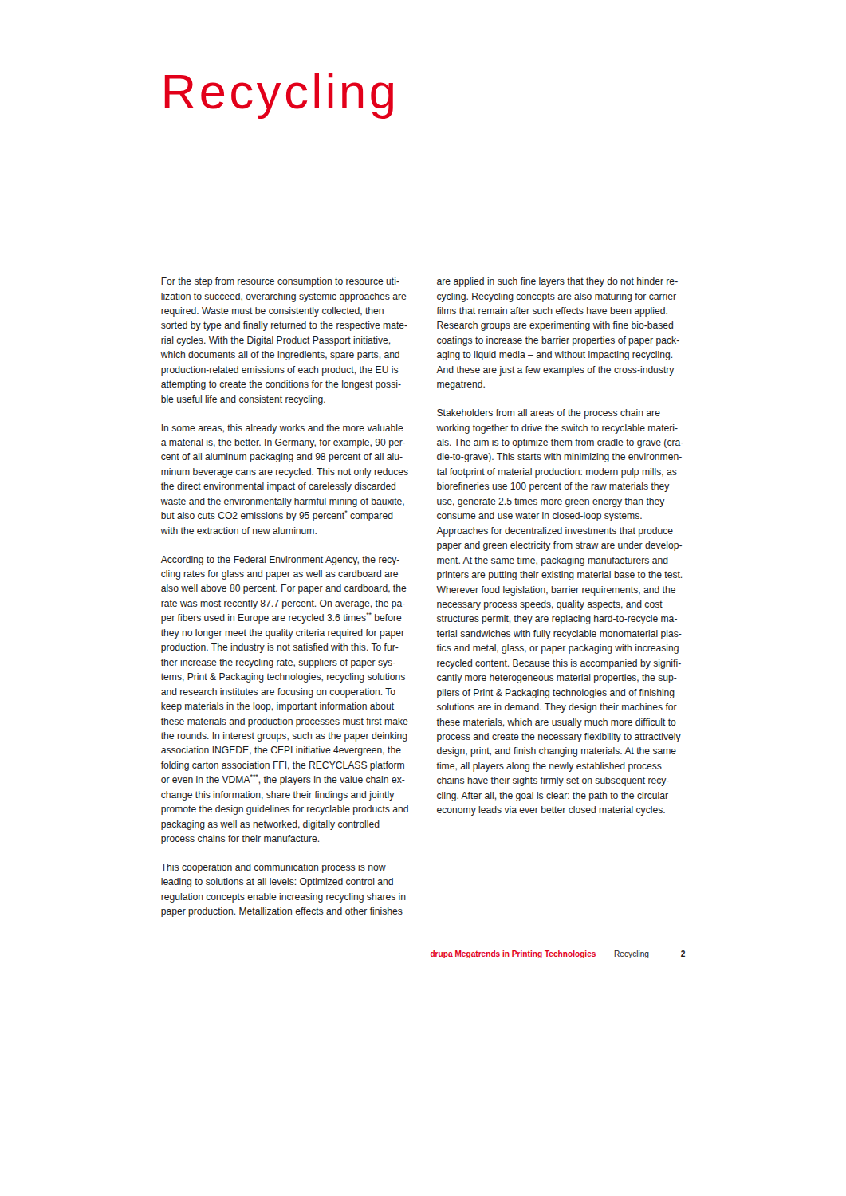Recycling
For the step from resource consumption to resource utilization to succeed, overarching systemic approaches are required. Waste must be consistently collected, then sorted by type and finally returned to the respective material cycles. With the Digital Product Passport initiative, which documents all of the ingredients, spare parts, and production-related emissions of each product, the EU is attempting to create the conditions for the longest possible useful life and consistent recycling.
In some areas, this already works and the more valuable a material is, the better. In Germany, for example, 90 percent of all aluminum packaging and 98 percent of all aluminum beverage cans are recycled. This not only reduces the direct environmental impact of carelessly discarded waste and the environmentally harmful mining of bauxite, but also cuts CO2 emissions by 95 percent* compared with the extraction of new aluminum.
According to the Federal Environment Agency, the recycling rates for glass and paper as well as cardboard are also well above 80 percent. For paper and cardboard, the rate was most recently 87.7 percent. On average, the paper fibers used in Europe are recycled 3.6 times** before they no longer meet the quality criteria required for paper production. The industry is not satisfied with this. To further increase the recycling rate, suppliers of paper systems, Print & Packaging technologies, recycling solutions and research institutes are focusing on cooperation. To keep materials in the loop, important information about these materials and production processes must first make the rounds. In interest groups, such as the paper deinking association INGEDE, the CEPI initiative 4evergreen, the folding carton association FFI, the RECYCLASS platform or even in the VDMA***, the players in the value chain exchange this information, share their findings and jointly promote the design guidelines for recyclable products and packaging as well as networked, digitally controlled process chains for their manufacture.
This cooperation and communication process is now leading to solutions at all levels: Optimized control and regulation concepts enable increasing recycling shares in paper production. Metallization effects and other finishes
are applied in such fine layers that they do not hinder recycling. Recycling concepts are also maturing for carrier films that remain after such effects have been applied. Research groups are experimenting with fine bio-based coatings to increase the barrier properties of paper packaging to liquid media – and without impacting recycling. And these are just a few examples of the cross-industry megatrend.
Stakeholders from all areas of the process chain are working together to drive the switch to recyclable materials. The aim is to optimize them from cradle to grave (cradle-to-grave). This starts with minimizing the environmental footprint of material production: modern pulp mills, as biorefineries use 100 percent of the raw materials they use, generate 2.5 times more green energy than they consume and use water in closed-loop systems. Approaches for decentralized investments that produce paper and green electricity from straw are under development. At the same time, packaging manufacturers and printers are putting their existing material base to the test. Wherever food legislation, barrier requirements, and the necessary process speeds, quality aspects, and cost structures permit, they are replacing hard-to-recycle material sandwiches with fully recyclable monomaterial plastics and metal, glass, or paper packaging with increasing recycled content. Because this is accompanied by significantly more heterogeneous material properties, the suppliers of Print & Packaging technologies and of finishing solutions are in demand. They design their machines for these materials, which are usually much more difficult to process and create the necessary flexibility to attractively design, print, and finish changing materials. At the same time, all players along the newly established process chains have their sights firmly set on subsequent recycling. After all, the goal is clear: the path to the circular economy leads via ever better closed material cycles.
drupa Megatrends in Printing Technologies Recycling 2